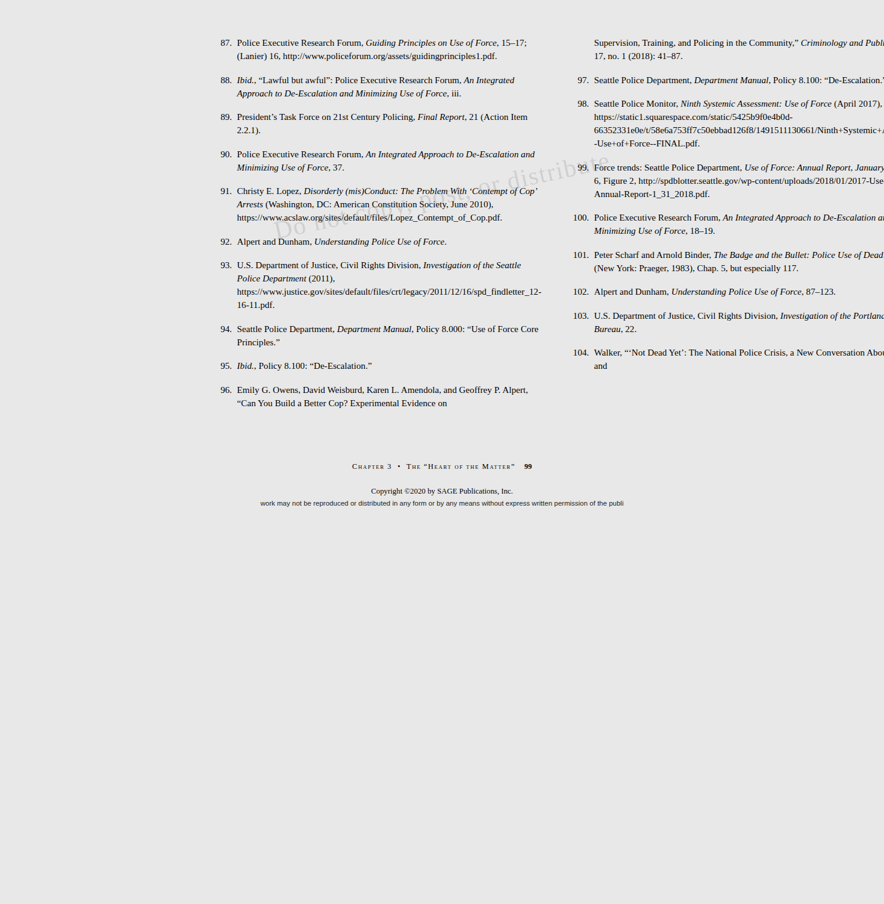87. Police Executive Research Forum, Guiding Principles on Use of Force, 15–17; (Lanier) 16, http://www.policeforum.org/assets/guidingprinciples1.pdf.
88. Ibid., “Lawful but awful”: Police Executive Research Forum, An Integrated Approach to De-Escalation and Minimizing Use of Force, iii.
89. President’s Task Force on 21st Century Policing, Final Report, 21 (Action Item 2.2.1).
90. Police Executive Research Forum, An Integrated Approach to De-Escalation and Minimizing Use of Force, 37.
91. Christy E. Lopez, Disorderly (mis)Conduct: The Problem With ‘Contempt of Cop’ Arrests (Washington, DC: American Constitution Society, June 2010), https://www.acslaw.org/sites/default/files/Lopez_Contempt_of_Cop.pdf.
92. Alpert and Dunham, Understanding Police Use of Force.
93. U.S. Department of Justice, Civil Rights Division, Investigation of the Seattle Police Department (2011), https://www.justice.gov/sites/default/files/crt/legacy/2011/12/16/spd_findletter_12-16-11.pdf.
94. Seattle Police Department, Department Manual, Policy 8.000: “Use of Force Core Principles.”
95. Ibid., Policy 8.100: “De-Escalation.”
96. Emily G. Owens, David Weisburd, Karen L. Amendola, and Geoffrey P. Alpert, “Can You Build a Better Cop? Experimental Evidence on
Supervision, Training, and Policing in the Community,” Criminology and Public Policy 17, no. 1 (2018): 41–87.
97. Seattle Police Department, Department Manual, Policy 8.100: “De-Escalation.”
98. Seattle Police Monitor, Ninth Systemic Assessment: Use of Force (April 2017), 85–89, https://static1.squarespace.com/static/5425b9f0e4b0d-66352331e0e/t/58e6a753ff7c50ebbad126f8/1491511130661/Ninth+Systemic+Assessment--Use+of+Force--FINAL.pdf.
99. Force trends: Seattle Police Department, Use of Force: Annual Report, January 31, 2018, 6, Figure 2, http://spdblotter.seattle.gov/wp-content/uploads/2018/01/2017-Use-of-Force-Annual-Report-1_31_2018.pdf.
100. Police Executive Research Forum, An Integrated Approach to De-Escalation and Minimizing Use of Force, 18–19.
101. Peter Scharf and Arnold Binder, The Badge and the Bullet: Police Use of Deadly Force (New York: Praeger, 1983), Chap. 5, but especially 117.
102. Alpert and Dunham, Understanding Police Use of Force, 87–123.
103. U.S. Department of Justice, Civil Rights Division, Investigation of the Portland Police Bureau, 22.
104. Walker, “‘Not Dead Yet’: The National Police Crisis, a New Conversation About Policing, and
Chapter 3 • The “Heart of the Matter”99
Copyright ©2020 by SAGE Publications, Inc.
work may not be reproduced or distributed in any form or by any means without express written permission of the publi
Do not copy, post, or distribute